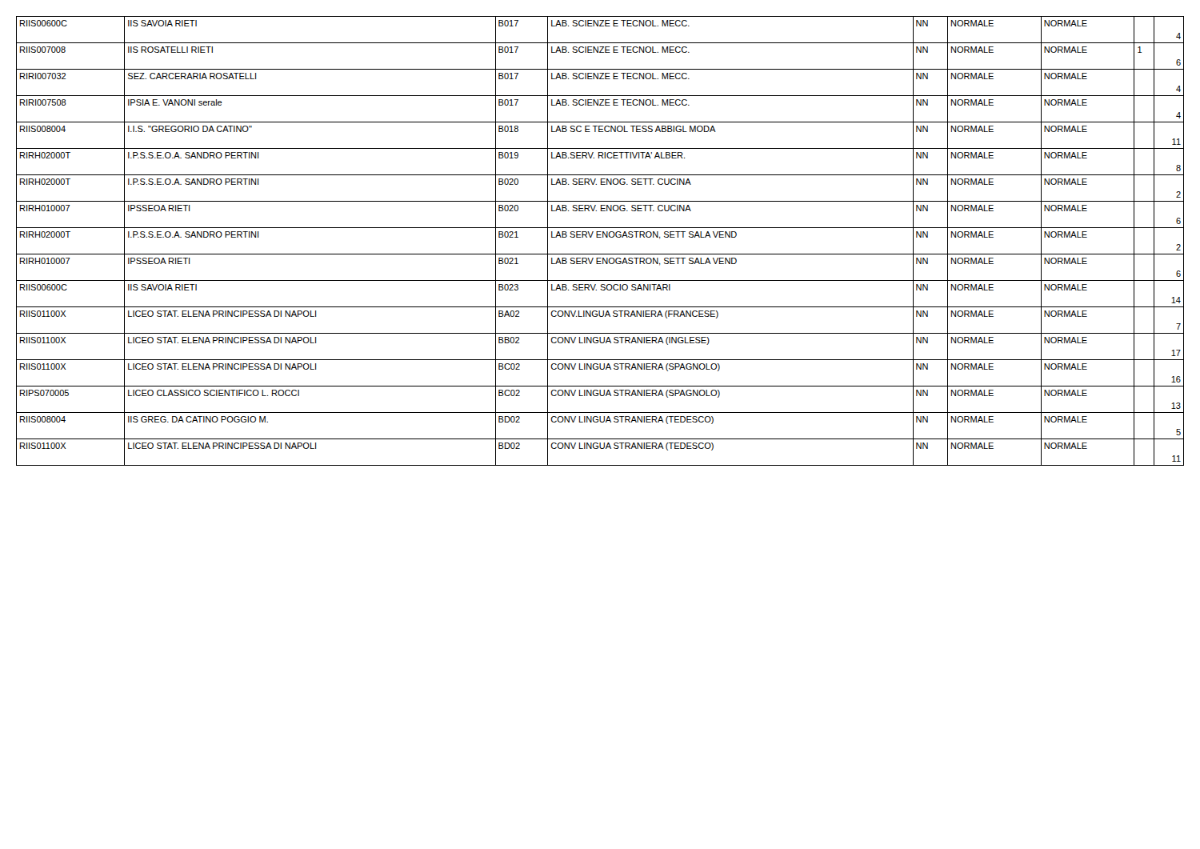| RIIS00600C | IIS SAVOIA RIETI | B017 | LAB. SCIENZE E TECNOL. MECC. | NN | NORMALE | NORMALE | | 4 |
| RIIS007008 | IIS ROSATELLI RIETI | B017 | LAB. SCIENZE E TECNOL. MECC. | NN | NORMALE | NORMALE | 1 | 6 |
| RIRI007032 | SEZ. CARCERARIA ROSATELLI | B017 | LAB. SCIENZE E TECNOL. MECC. | NN | NORMALE | NORMALE | | 4 |
| RIRI007508 | IPSIA E. VANONI serale | B017 | LAB. SCIENZE E TECNOL. MECC. | NN | NORMALE | NORMALE | | 4 |
| RIIS008004 | I.I.S. "GREGORIO DA CATINO" | B018 | LAB SC E TECNOL TESS ABBIGL MODA | NN | NORMALE | NORMALE | | 11 |
| RIRH02000T | I.P.S.S.E.O.A. SANDRO PERTINI | B019 | LAB.SERV. RICETTIVITA' ALBER. | NN | NORMALE | NORMALE | | 8 |
| RIRH02000T | I.P.S.S.E.O.A. SANDRO PERTINI | B020 | LAB. SERV. ENOG. SETT. CUCINA | NN | NORMALE | NORMALE | | 2 |
| RIRH010007 | IPSSEOA RIETI | B020 | LAB. SERV. ENOG. SETT. CUCINA | NN | NORMALE | NORMALE | | 6 |
| RIRH02000T | I.P.S.S.E.O.A. SANDRO PERTINI | B021 | LAB SERV ENOGASTRON, SETT SALA VEND | NN | NORMALE | NORMALE | | 2 |
| RIRH010007 | IPSSEOA RIETI | B021 | LAB SERV ENOGASTRON, SETT SALA VEND | NN | NORMALE | NORMALE | | 6 |
| RIIS00600C | IIS SAVOIA RIETI | B023 | LAB. SERV. SOCIO SANITARI | NN | NORMALE | NORMALE | | 14 |
| RIIS01100X | LICEO STAT. ELENA PRINCIPESSA DI NAPOLI | BA02 | CONV.LINGUA STRANIERA (FRANCESE) | NN | NORMALE | NORMALE | | 7 |
| RIIS01100X | LICEO STAT. ELENA PRINCIPESSA DI NAPOLI | BB02 | CONV LINGUA STRANIERA (INGLESE) | NN | NORMALE | NORMALE | | 17 |
| RIIS01100X | LICEO STAT. ELENA PRINCIPESSA DI NAPOLI | BC02 | CONV LINGUA STRANIERA (SPAGNOLO) | NN | NORMALE | NORMALE | | 16 |
| RIPS070005 | LICEO CLASSICO SCIENTIFICO L. ROCCI | BC02 | CONV LINGUA STRANIERA (SPAGNOLO) | NN | NORMALE | NORMALE | | 13 |
| RIIS008004 | IIS GREG. DA CATINO POGGIO M. | BD02 | CONV LINGUA STRANIERA (TEDESCO) | NN | NORMALE | NORMALE | | 5 |
| RIIS01100X | LICEO STAT. ELENA PRINCIPESSA DI NAPOLI | BD02 | CONV LINGUA STRANIERA (TEDESCO) | NN | NORMALE | NORMALE | | 11 |